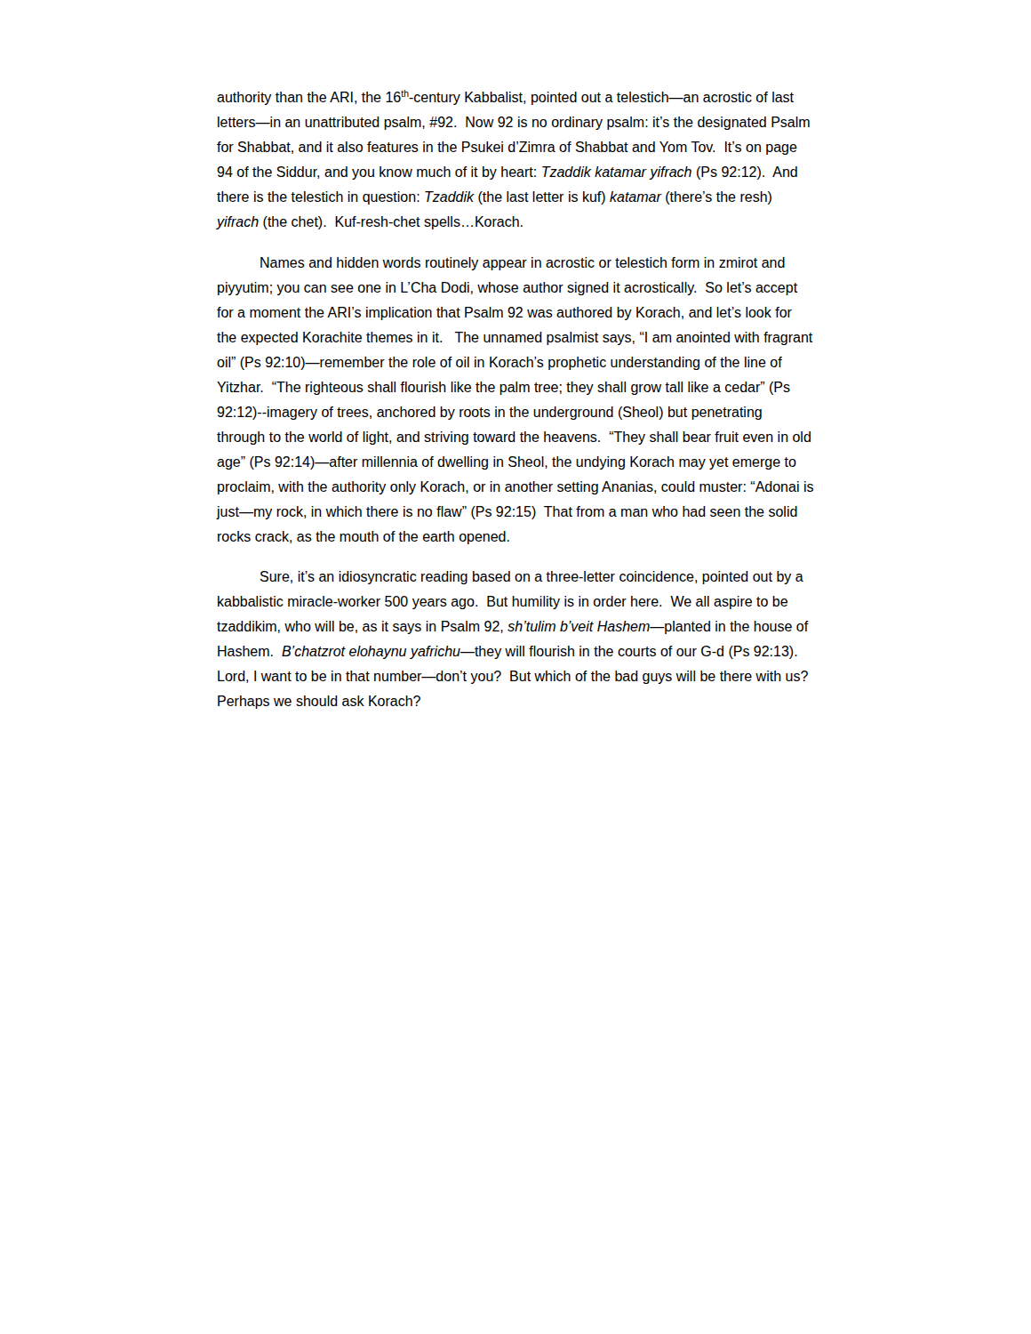authority than the ARI, the 16th-century Kabbalist, pointed out a telestich—an acrostic of last letters—in an unattributed psalm, #92. Now 92 is no ordinary psalm: it’s the designated Psalm for Shabbat, and it also features in the Psukei d’Zimra of Shabbat and Yom Tov. It’s on page 94 of the Siddur, and you know much of it by heart: Tzaddik katamar yifrach (Ps 92:12). And there is the telestich in question: Tzaddik (the last letter is kuf) katamar (there’s the resh) yifrach (the chet). Kuf-resh-chet spells…Korach.
Names and hidden words routinely appear in acrostic or telestich form in zmirot and piyyutim; you can see one in L’Cha Dodi, whose author signed it acrostically. So let’s accept for a moment the ARI’s implication that Psalm 92 was authored by Korach, and let’s look for the expected Korachite themes in it. The unnamed psalmist says, “I am anointed with fragrant oil” (Ps 92:10)—remember the role of oil in Korach’s prophetic understanding of the line of Yitzhar. “The righteous shall flourish like the palm tree; they shall grow tall like a cedar” (Ps 92:12)--imagery of trees, anchored by roots in the underground (Sheol) but penetrating through to the world of light, and striving toward the heavens. “They shall bear fruit even in old age” (Ps 92:14)—after millennia of dwelling in Sheol, the undying Korach may yet emerge to proclaim, with the authority only Korach, or in another setting Ananias, could muster: “Adonai is just—my rock, in which there is no flaw” (Ps 92:15) That from a man who had seen the solid rocks crack, as the mouth of the earth opened.
Sure, it’s an idiosyncratic reading based on a three-letter coincidence, pointed out by a kabbalistic miracle-worker 500 years ago. But humility is in order here. We all aspire to be tzaddikim, who will be, as it says in Psalm 92, sh’tulim b’veit Hashem—planted in the house of Hashem. B’chatzrot elohaynu yafrichu—they will flourish in the courts of our G-d (Ps 92:13). Lord, I want to be in that number—don’t you? But which of the bad guys will be there with us? Perhaps we should ask Korach?